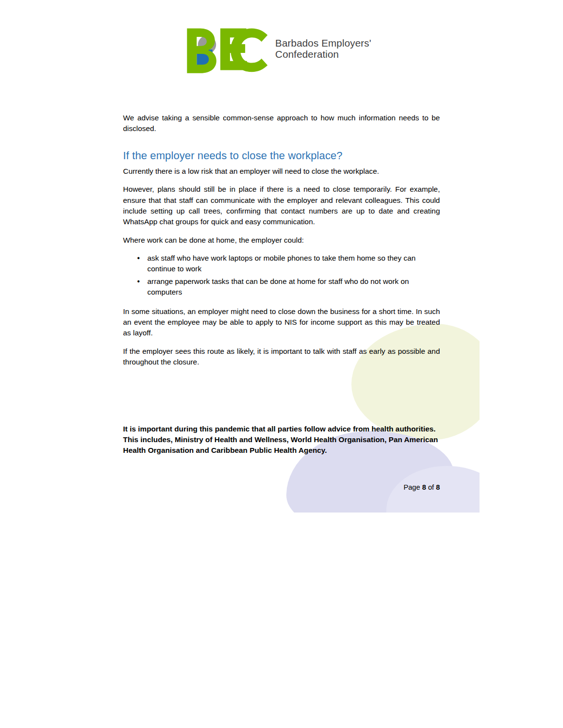Barbados Employers'
Confederation
We advise taking a sensible common-sense approach to how much information needs to be disclosed.
If the employer needs to close the workplace?
Currently there is a low risk that an employer will need to close the workplace.
However, plans should still be in place if there is a need to close temporarily. For example, ensure that that staff can communicate with the employer and relevant colleagues. This could include setting up call trees, confirming that contact numbers are up to date and creating WhatsApp chat groups for quick and easy communication.
Where work can be done at home, the employer could:
ask staff who have work laptops or mobile phones to take them home so they can continue to work
arrange paperwork tasks that can be done at home for staff who do not work on computers
In some situations, an employer might need to close down the business for a short time. In such an event the employee may be able to apply to NIS for income support as this may be treated as layoff.
If the employer sees this route as likely, it is important to talk with staff as early as possible and throughout the closure.
It is important during this pandemic that all parties follow advice from health authorities. This includes, Ministry of Health and Wellness, World Health Organisation, Pan American Health Organisation and Caribbean Public Health Agency.
Page 8 of 8